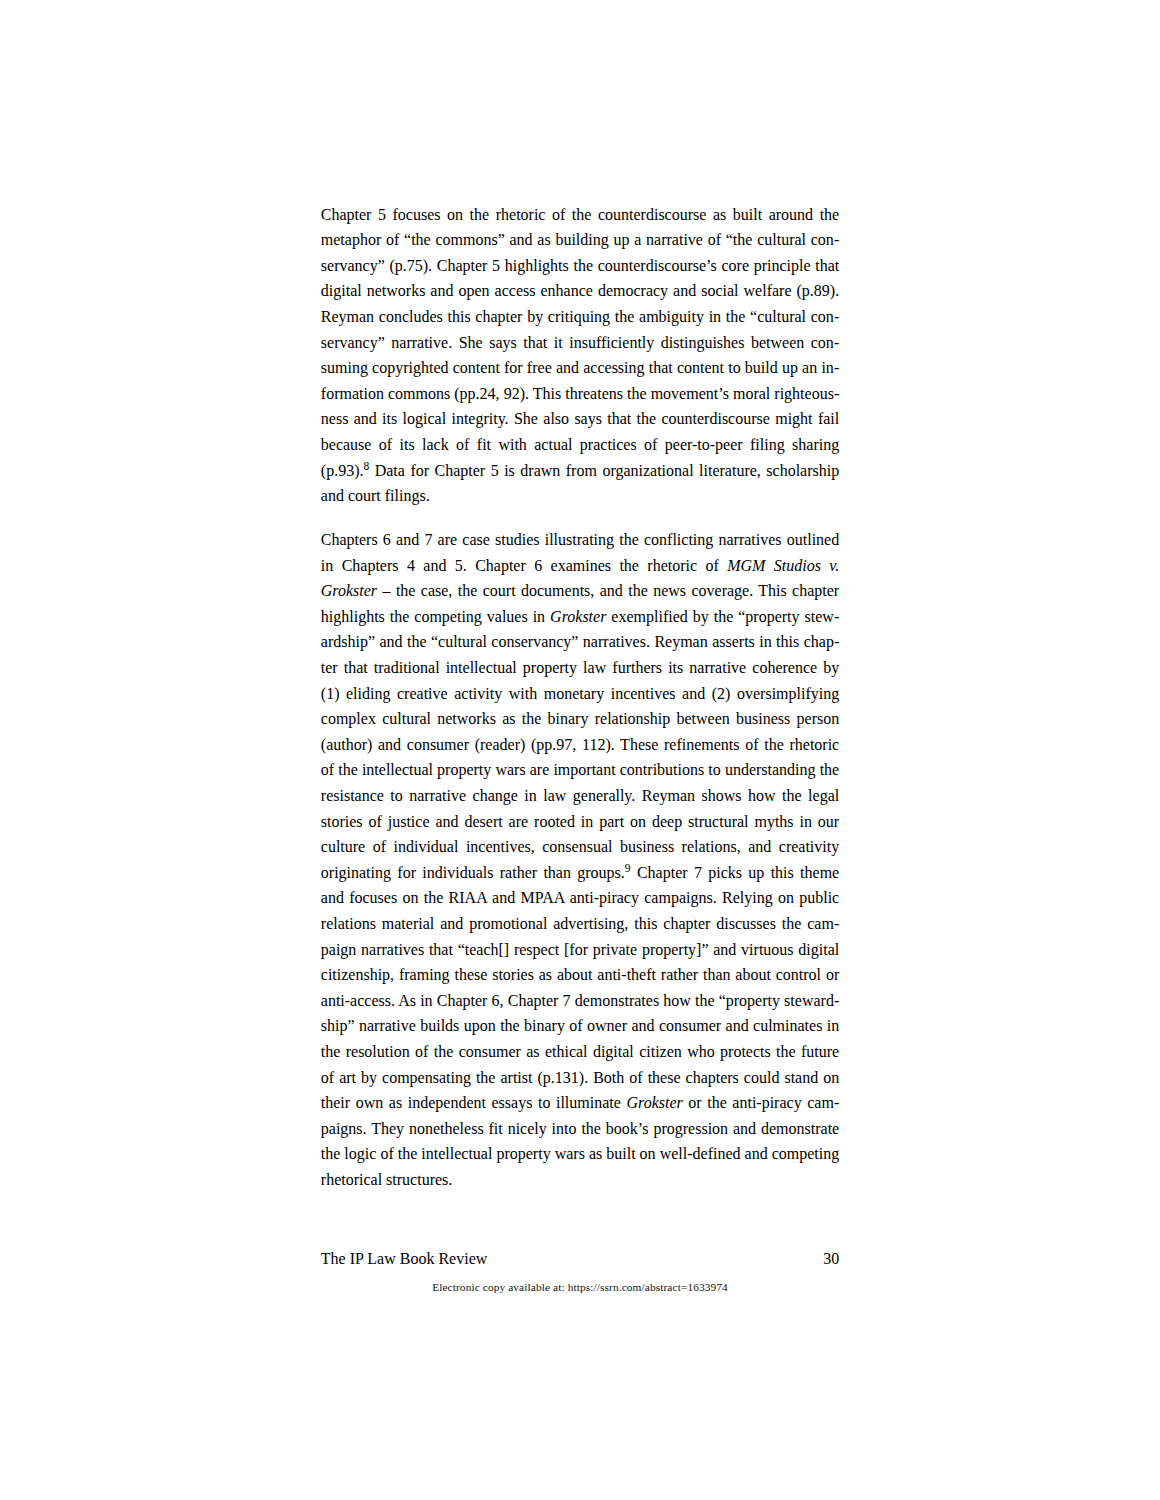Chapter 5 focuses on the rhetoric of the counterdiscourse as built around the metaphor of “the commons” and as building up a narrative of “the cultural conservancy” (p.75). Chapter 5 highlights the counterdiscourse’s core principle that digital networks and open access enhance democracy and social welfare (p.89). Reyman concludes this chapter by critiquing the ambiguity in the “cultural conservancy” narrative. She says that it insufficiently distinguishes between consuming copyrighted content for free and accessing that content to build up an information commons (pp.24, 92). This threatens the movement’s moral righteousness and its logical integrity. She also says that the counterdiscourse might fail because of its lack of fit with actual practices of peer-to-peer filing sharing (p.93).8 Data for Chapter 5 is drawn from organizational literature, scholarship and court filings.
Chapters 6 and 7 are case studies illustrating the conflicting narratives outlined in Chapters 4 and 5. Chapter 6 examines the rhetoric of MGM Studios v. Grokster – the case, the court documents, and the news coverage. This chapter highlights the competing values in Grokster exemplified by the “property stewardship” and the “cultural conservancy” narratives. Reyman asserts in this chapter that traditional intellectual property law furthers its narrative coherence by (1) eliding creative activity with monetary incentives and (2) oversimplifying complex cultural networks as the binary relationship between business person (author) and consumer (reader) (pp.97, 112). These refinements of the rhetoric of the intellectual property wars are important contributions to understanding the resistance to narrative change in law generally. Reyman shows how the legal stories of justice and desert are rooted in part on deep structural myths in our culture of individual incentives, consensual business relations, and creativity originating for individuals rather than groups.9 Chapter 7 picks up this theme and focuses on the RIAA and MPAA anti-piracy campaigns. Relying on public relations material and promotional advertising, this chapter discusses the campaign narratives that “teach[] respect [for private property]” and virtuous digital citizenship, framing these stories as about anti-theft rather than about control or anti-access. As in Chapter 6, Chapter 7 demonstrates how the “property stewardship” narrative builds upon the binary of owner and consumer and culminates in the resolution of the consumer as ethical digital citizen who protects the future of art by compensating the artist (p.131). Both of these chapters could stand on their own as independent essays to illuminate Grokster or the anti-piracy campaigns. They nonetheless fit nicely into the book’s progression and demonstrate the logic of the intellectual property wars as built on well-defined and competing rhetorical structures.
The IP Law Book Review
30
Electronic copy available at: https://ssrn.com/abstract=1633974